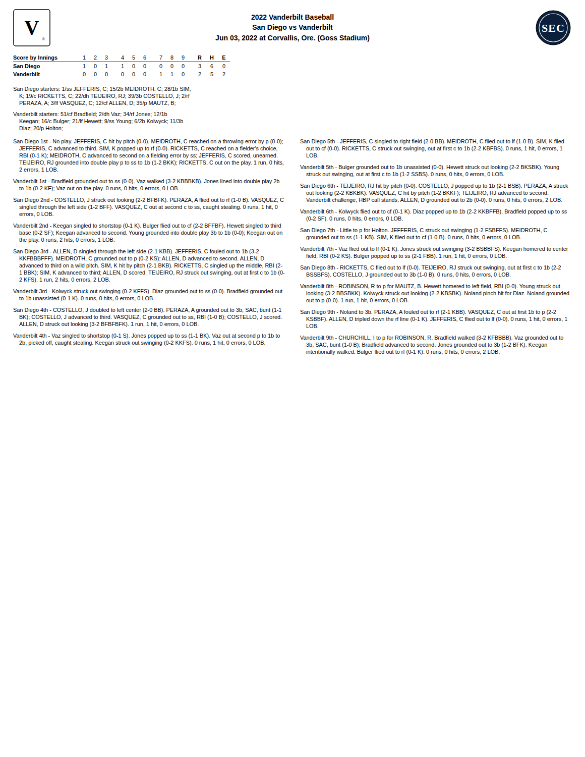V ®
2022 Vanderbilt Baseball
San Diego vs Vanderbilt
Jun 03, 2022 at Corvallis, Ore. (Goss Stadium)
SEC
| Score by Innings | 1 | 2 | 3 | | 4 | 5 | 6 | | 7 | 8 | 9 | | R | H | E |
| --- | --- | --- | --- | --- | --- | --- | --- | --- | --- | --- | --- | --- | --- | --- | --- |
| San Diego | 1 | 0 | 1 | | 1 | 0 | 0 | | 0 | 0 | 0 | | 3 | 6 | 0 |
| Vanderbilt | 0 | 0 | 0 | | 0 | 0 | 0 | | 1 | 1 | 0 | | 2 | 5 | 2 |
San Diego starters: 1/ss JEFFERIS, C; 15/2b MEIDROTH, C; 28/1b SIM, K; 19/c RICKETTS, C; 22/dh TEIJEIRO, RJ; 39/3b COSTELLO, J; 2/rf PERAZA, A; 3/lf VASQUEZ, C; 12/cf ALLEN, D; 35/p MAUTZ, B;
Vanderbilt starters: 51/cf Bradfield; 2/dh Vaz; 34/rf Jones; 12/1b Keegan; 16/c Bulger; 21/lf Hewett; 9/ss Young; 6/2b Kolwyck; 11/3b Diaz; 20/p Holton;
San Diego 1st - No play. JEFFERIS, C hit by pitch (0-0). MEIDROTH, C reached on a throwing error by p (0-0); JEFFERIS, C advanced to third. SIM, K popped up to rf (0-0). RICKETTS, C reached on a fielder's choice, RBI (0-1 K); MEIDROTH, C advanced to second on a fielding error by ss; JEFFERIS, C scored, unearned. TEIJEIRO, RJ grounded into double play p to ss to 1b (1-2 BKK); RICKETTS, C out on the play. 1 run, 0 hits, 2 errors, 1 LOB.
Vanderbilt 1st - Bradfield grounded out to ss (0-0). Vaz walked (3-2 KBBBKB). Jones lined into double play 2b to 1b (0-2 KF); Vaz out on the play. 0 runs, 0 hits, 0 errors, 0 LOB.
San Diego 2nd - COSTELLO, J struck out looking (2-2 BFBFK). PERAZA, A flied out to rf (1-0 B). VASQUEZ, C singled through the left side (1-2 BFF). VASQUEZ, C out at second c to ss, caught stealing. 0 runs, 1 hit, 0 errors, 0 LOB.
Vanderbilt 2nd - Keegan singled to shortstop (0-1 K). Bulger flied out to cf (2-2 BFFBF). Hewett singled to third base (0-2 SF); Keegan advanced to second. Young grounded into double play 3b to 1b (0-0); Keegan out on the play. 0 runs, 2 hits, 0 errors, 1 LOB.
San Diego 3rd - ALLEN, D singled through the left side (2-1 KBB). JEFFERIS, C fouled out to 1b (3-2 KKFBBBFFF). MEIDROTH, C grounded out to p (0-2 KS); ALLEN, D advanced to second. ALLEN, D advanced to third on a wild pitch. SIM, K hit by pitch (2-1 BKB). RICKETTS, C singled up the middle, RBI (2-1 BBK); SIM, K advanced to third; ALLEN, D scored. TEIJEIRO, RJ struck out swinging, out at first c to 1b (0-2 KFS). 1 run, 2 hits, 0 errors, 2 LOB.
Vanderbilt 3rd - Kolwyck struck out swinging (0-2 KFFS). Diaz grounded out to ss (0-0). Bradfield grounded out to 1b unassisted (0-1 K). 0 runs, 0 hits, 0 errors, 0 LOB.
San Diego 4th - COSTELLO, J doubled to left center (2-0 BB). PERAZA, A grounded out to 3b, SAC, bunt (1-1 BK); COSTELLO, J advanced to third. VASQUEZ, C grounded out to ss, RBI (1-0 B); COSTELLO, J scored. ALLEN, D struck out looking (3-2 BFBFBFK). 1 run, 1 hit, 0 errors, 0 LOB.
Vanderbilt 4th - Vaz singled to shortstop (0-1 S). Jones popped up to ss (1-1 BK). Vaz out at second p to 1b to 2b, picked off, caught stealing. Keegan struck out swinging (0-2 KKFS). 0 runs, 1 hit, 0 errors, 0 LOB.
San Diego 5th - JEFFERIS, C singled to right field (2-0 BB). MEIDROTH, C flied out to lf (1-0 B). SIM, K flied out to cf (0-0). RICKETTS, C struck out swinging, out at first c to 1b (2-2 KBFBS). 0 runs, 1 hit, 0 errors, 1 LOB.
Vanderbilt 5th - Bulger grounded out to 1b unassisted (0-0). Hewett struck out looking (2-2 BKSBK). Young struck out swinging, out at first c to 1b (1-2 SSBS). 0 runs, 0 hits, 0 errors, 0 LOB.
San Diego 6th - TEIJEIRO, RJ hit by pitch (0-0). COSTELLO, J popped up to 1b (2-1 BSB). PERAZA, A struck out looking (2-2 KBKBK). VASQUEZ, C hit by pitch (1-2 BKKF); TEIJEIRO, RJ advanced to second. Vanderbilt challenge, HBP call stands. ALLEN, D grounded out to 2b (0-0). 0 runs, 0 hits, 0 errors, 2 LOB.
Vanderbilt 6th - Kolwyck flied out to cf (0-1 K). Diaz popped up to 1b (2-2 KKBFFB). Bradfield popped up to ss (0-2 SF). 0 runs, 0 hits, 0 errors, 0 LOB.
San Diego 7th - Little to p for Holton. JEFFERIS, C struck out swinging (1-2 FSBFFS). MEIDROTH, C grounded out to ss (1-1 KB). SIM, K flied out to cf (1-0 B). 0 runs, 0 hits, 0 errors, 0 LOB.
Vanderbilt 7th - Vaz flied out to lf (0-1 K). Jones struck out swinging (3-2 BSBBFS). Keegan homered to center field, RBI (0-2 KS). Bulger popped up to ss (2-1 FBB). 1 run, 1 hit, 0 errors, 0 LOB.
San Diego 8th - RICKETTS, C flied out to lf (0-0). TEIJEIRO, RJ struck out swinging, out at first c to 1b (2-2 BSSBFS). COSTELLO, J grounded out to 3b (1-0 B). 0 runs, 0 hits, 0 errors, 0 LOB.
Vanderbilt 8th - ROBINSON, R to p for MAUTZ, B. Hewett homered to left field, RBI (0-0). Young struck out looking (3-2 BBSBKK). Kolwyck struck out looking (2-2 KBSBK). Noland pinch hit for Diaz. Noland grounded out to p (0-0). 1 run, 1 hit, 0 errors, 0 LOB.
San Diego 9th - Noland to 3b. PERAZA, A fouled out to rf (2-1 KBB). VASQUEZ, C out at first 1b to p (2-2 KSBBF). ALLEN, D tripled down the rf line (0-1 K). JEFFERIS, C flied out to lf (0-0). 0 runs, 1 hit, 0 errors, 1 LOB.
Vanderbilt 9th - CHURCHILL, I to p for ROBINSON, R. Bradfield walked (3-2 KFBBBB). Vaz grounded out to 3b, SAC, bunt (1-0 B); Bradfield advanced to second. Jones grounded out to 3b (1-2 BFK). Keegan intentionally walked. Bulger flied out to rf (0-1 K). 0 runs, 0 hits, 0 errors, 2 LOB.